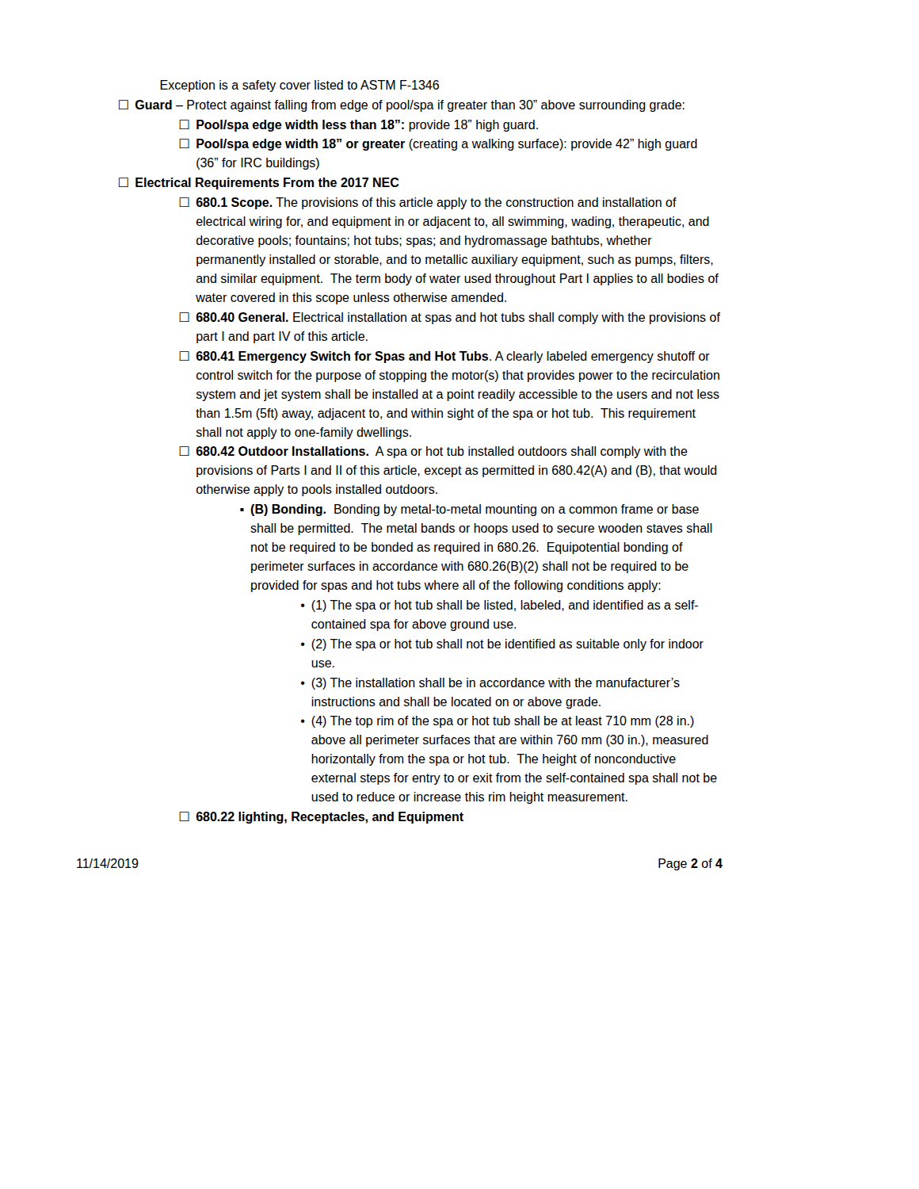Exception is a safety cover listed to ASTM F-1346
☐
Guard – Protect against falling from edge of pool/spa if greater than 30” above surrounding grade:
☐
Pool/spa edge width less than 18”: provide 18” high guard.
☐
Pool/spa edge width 18” or greater (creating a walking surface): provide 42” high guard (36” for IRC buildings)
☐
Electrical Requirements From the 2017 NEC
☐
680.1 Scope. The provisions of this article apply to the construction and installation of electrical wiring for, and equipment in or adjacent to, all swimming, wading, therapeutic, and decorative pools; fountains; hot tubs; spas; and hydromassage bathtubs, whether permanently installed or storable, and to metallic auxiliary equipment, such as pumps, filters, and similar equipment. The term body of water used throughout Part I applies to all bodies of water covered in this scope unless otherwise amended.
☐
680.40 General. Electrical installation at spas and hot tubs shall comply with the provisions of part I and part IV of this article.
☐
680.41 Emergency Switch for Spas and Hot Tubs. A clearly labeled emergency shutoff or control switch for the purpose of stopping the motor(s) that provides power to the recirculation system and jet system shall be installed at a point readily accessible to the users and not less than 1.5m (5ft) away, adjacent to, and within sight of the spa or hot tub. This requirement shall not apply to one-family dwellings.
☐
680.42 Outdoor Installations. A spa or hot tub installed outdoors shall comply with the provisions of Parts I and II of this article, except as permitted in 680.42(A) and (B), that would otherwise apply to pools installed outdoors.
▪
(B) Bonding. Bonding by metal-to-metal mounting on a common frame or base shall be permitted. The metal bands or hoops used to secure wooden staves shall not be required to be bonded as required in 680.26. Equipotential bonding of perimeter surfaces in accordance with 680.26(B)(2) shall not be required to be provided for spas and hot tubs where all of the following conditions apply:
•
(1) The spa or hot tub shall be listed, labeled, and identified as a self-contained spa for above ground use.
•
(2) The spa or hot tub shall not be identified as suitable only for indoor use.
•
(3) The installation shall be in accordance with the manufacturer’s instructions and shall be located on or above grade.
•
(4) The top rim of the spa or hot tub shall be at least 710 mm (28 in.) above all perimeter surfaces that are within 760 mm (30 in.), measured horizontally from the spa or hot tub. The height of nonconductive external steps for entry to or exit from the self-contained spa shall not be used to reduce or increase this rim height measurement.
☐
680.22 lighting, Receptacles, and Equipment
11/14/2019
Page 2 of 4